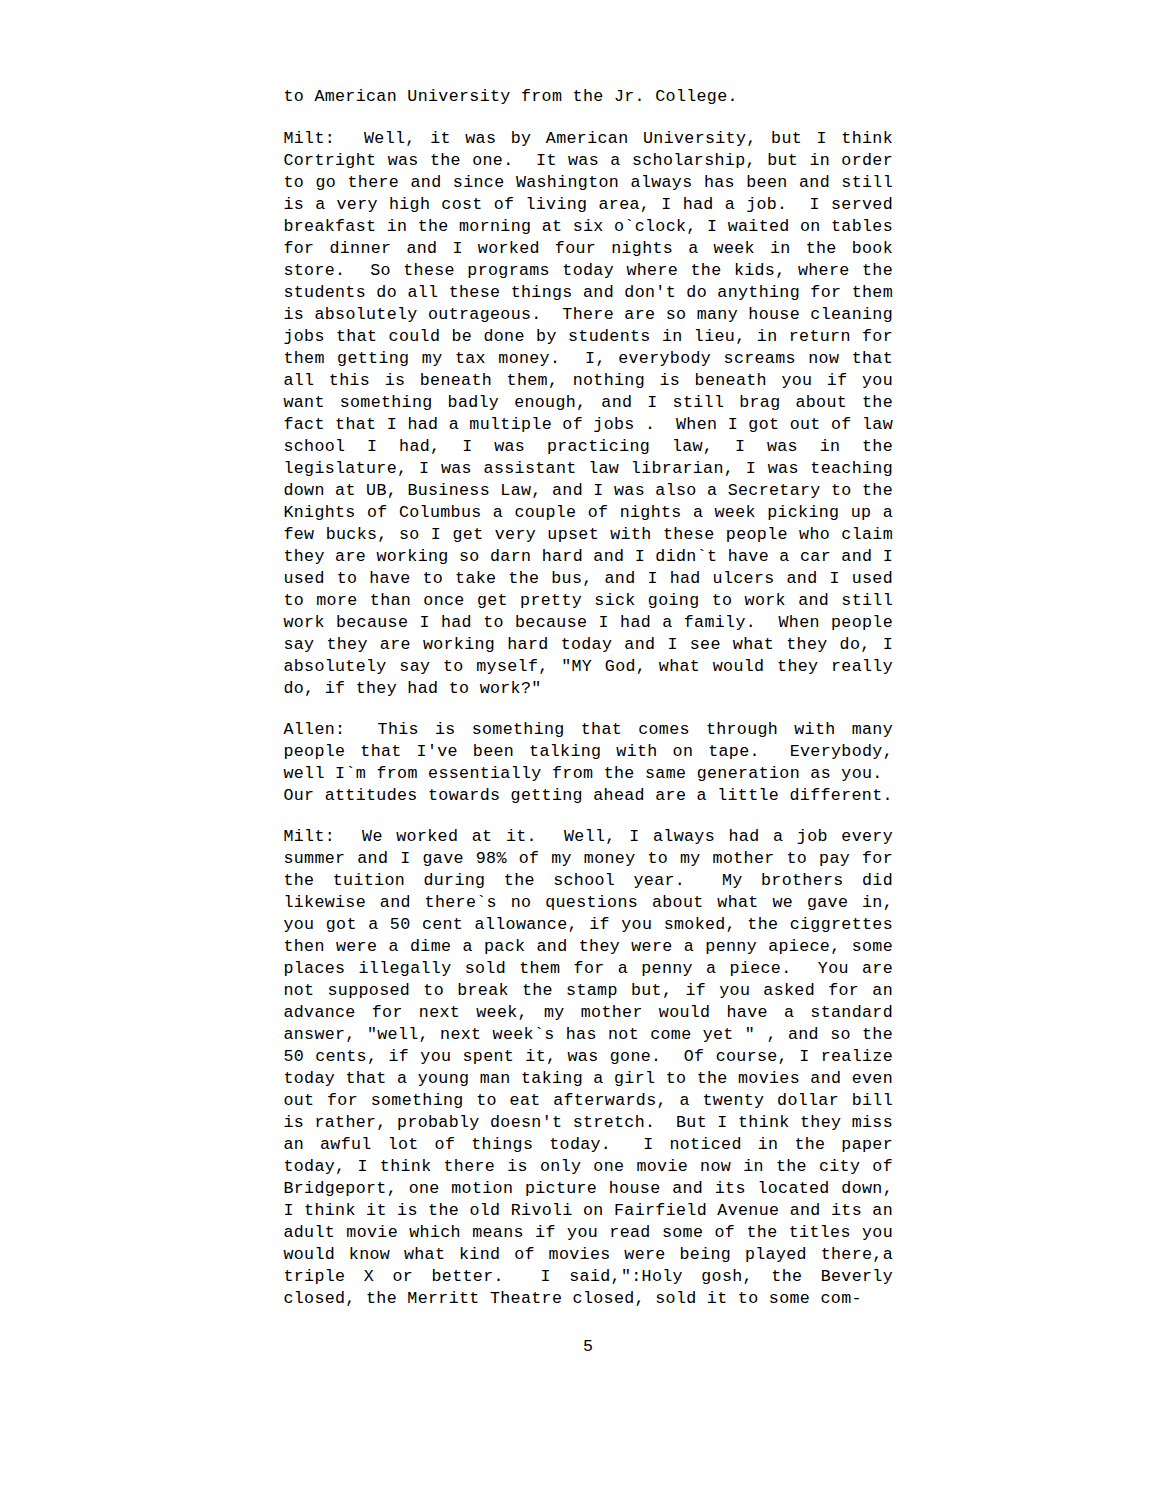to American University from the Jr. College.
Milt: Well, it was by American University, but I think Cortright was the one. It was a scholarship, but in order to go there and since Washington always has been and still is a very high cost of living area, I had a job. I served breakfast in the morning at six o`clock, I waited on tables for dinner and I worked four nights a week in the book store. So these programs today where the kids, where the students do all these things and don't do anything for them is absolutely outrageous. There are so many house cleaning jobs that could be done by students in lieu, in return for them getting my tax money. I, everybody screams now that all this is beneath them, nothing is beneath you if you want something badly enough, and I still brag about the fact that I had a multiple of jobs . When I got out of law school I had, I was practicing law, I was in the legislature, I was assistant law librarian, I was teaching down at UB, Business Law, and I was also a Secretary to the Knights of Columbus a couple of nights a week picking up a few bucks, so I get very upset with these people who claim they are working so darn hard and I didn`t have a car and I used to have to take the bus, and I had ulcers and I used to more than once get pretty sick going to work and still work because I had to because I had a family. When people say they are working hard today and I see what they do, I absolutely say to myself, "MY God, what would they really do, if they had to work?"
Allen: This is something that comes through with many people that I've been talking with on tape. Everybody, well I`m from essentially from the same generation as you. Our attitudes towards getting ahead are a little different.
Milt: We worked at it. Well, I always had a job every summer and I gave 98% of my money to my mother to pay for the tuition during the school year. My brothers did likewise and there`s no questions about what we gave in, you got a 50 cent allowance, if you smoked, the ciggrettes then were a dime a pack and they were a penny apiece, some places illegally sold them for a penny a piece. You are not supposed to break the stamp but, if you asked for an advance for next week, my mother would have a standard answer, "well, next week`s has not come yet " , and so the 50 cents, if you spent it, was gone. Of course, I realize today that a young man taking a girl to the movies and even out for something to eat afterwards, a twenty dollar bill is rather, probably doesn't stretch. But I think they miss an awful lot of things today. I noticed in the paper today, I think there is only one movie now in the city of Bridgeport, one motion picture house and its located down, I think it is the old Rivoli on Fairfield Avenue and its an adult movie which means if you read some of the titles you would know what kind of movies were being played there,a triple X or better. I said,":Holy gosh, the Beverly closed, the Merritt Theatre closed, sold it to some com-
5